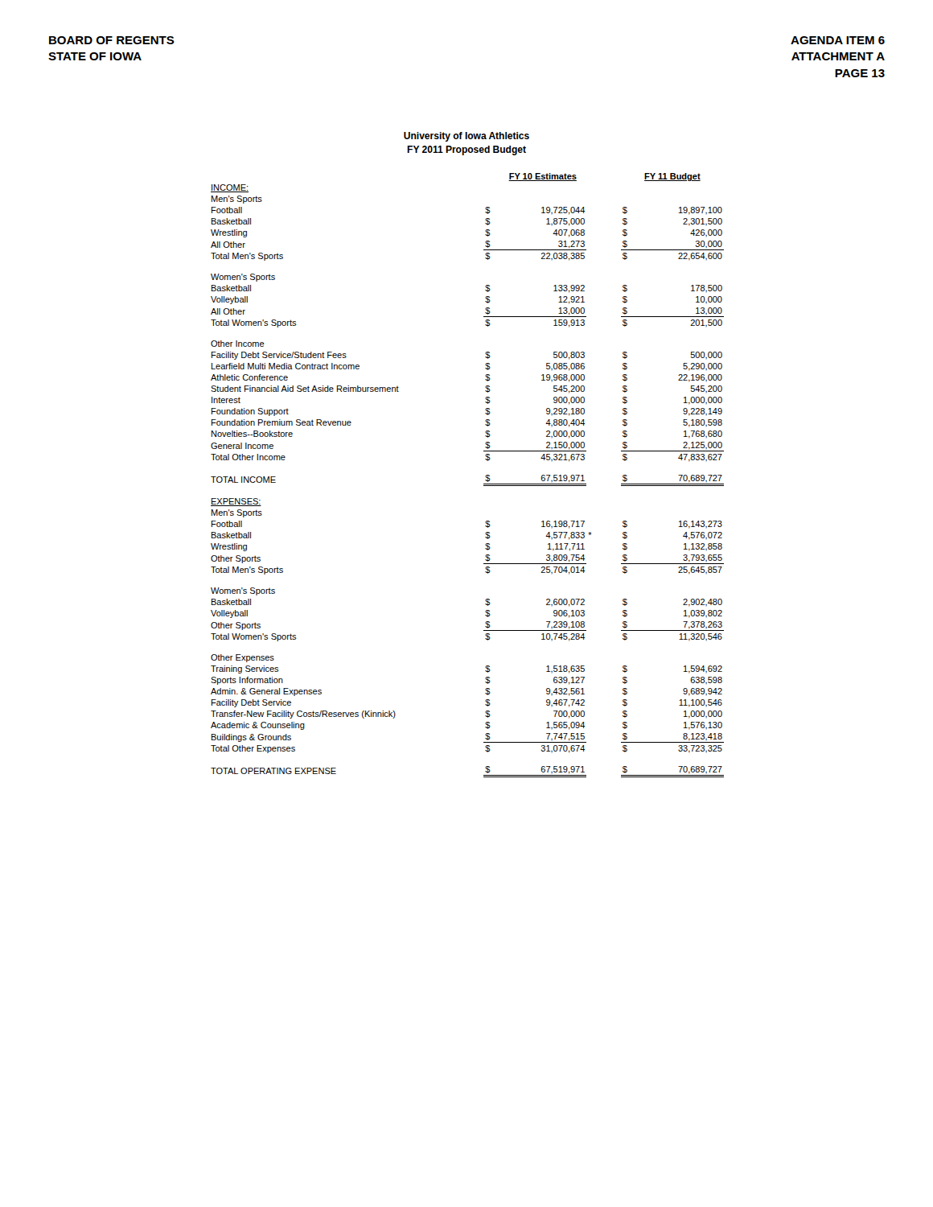BOARD OF REGENTS
STATE OF IOWA
AGENDA ITEM 6
ATTACHMENT A
PAGE 13
University of Iowa Athletics
FY 2011 Proposed Budget
| | | FY 10 Estimates | | FY 11 Budget |
| INCOME: | | | | | | | |
| Men's Sports | | | | | | | |
| Football | | $ | 19,725,044 | | | $ | 19,897,100 |
| Basketball | | $ | 1,875,000 | | | $ | 2,301,500 |
| Wrestling | | $ | 407,068 | | | $ | 426,000 |
| All Other | | $ | 31,273 | | | $ | 30,000 |
| Total Men's Sports | | $ | 22,038,385 | | | $ | 22,654,600 |
| Women's Sports | | | | | | | |
| Basketball | | $ | 133,992 | | | $ | 178,500 |
| Volleyball | | $ | 12,921 | | | $ | 10,000 |
| All Other | | $ | 13,000 | | | $ | 13,000 |
| Total Women's Sports | | $ | 159,913 | | | $ | 201,500 |
| Other Income | | | | | | | |
| Facility Debt Service/Student Fees | | $ | 500,803 | | | $ | 500,000 |
| Learfield Multi Media Contract Income | | $ | 5,085,086 | | | $ | 5,290,000 |
| Athletic Conference | | $ | 19,968,000 | | | $ | 22,196,000 |
| Student Financial Aid Set Aside Reimbursement | | $ | 545,200 | | | $ | 545,200 |
| Interest | | $ | 900,000 | | | $ | 1,000,000 |
| Foundation Support | | $ | 9,292,180 | | | $ | 9,228,149 |
| Foundation Premium Seat Revenue | | $ | 4,880,404 | | | $ | 5,180,598 |
| Novelties--Bookstore | | $ | 2,000,000 | | | $ | 1,768,680 |
| General Income | | $ | 2,150,000 | | | $ | 2,125,000 |
| Total Other Income | | $ | 45,321,673 | | | $ | 47,833,627 |
| TOTAL INCOME | | $ | 67,519,971 | | | $ | 70,689,727 |
| EXPENSES: | | | | | | | |
| Men's Sports | | | | | | | |
| Football | | $ | 16,198,717 | | | $ | 16,143,273 |
| Basketball | | $ | 4,577,833 | * | | $ | 4,576,072 |
| Wrestling | | $ | 1,117,711 | | | $ | 1,132,858 |
| Other Sports | | $ | 3,809,754 | | | $ | 3,793,655 |
| Total Men's Sports | | $ | 25,704,014 | | | $ | 25,645,857 |
| Women's Sports | | | | | | | |
| Basketball | | $ | 2,600,072 | | | $ | 2,902,480 |
| Volleyball | | $ | 906,103 | | | $ | 1,039,802 |
| Other Sports | | $ | 7,239,108 | | | $ | 7,378,263 |
| Total Women's Sports | | $ | 10,745,284 | | | $ | 11,320,546 |
| Other Expenses | | | | | | | |
| Training Services | | $ | 1,518,635 | | | $ | 1,594,692 |
| Sports Information | | $ | 639,127 | | | $ | 638,598 |
| Admin. & General Expenses | | $ | 9,432,561 | | | $ | 9,689,942 |
| Facility Debt Service | | $ | 9,467,742 | | | $ | 11,100,546 |
| Transfer-New Facility Costs/Reserves (Kinnick) | | $ | 700,000 | | | $ | 1,000,000 |
| Academic & Counseling | | $ | 1,565,094 | | | $ | 1,576,130 |
| Buildings & Grounds | | $ | 7,747,515 | | | $ | 8,123,418 |
| Total Other Expenses | | $ | 31,070,674 | | | $ | 33,723,325 |
| TOTAL OPERATING EXPENSE | | $ | 67,519,971 | | | $ | 70,689,727 |